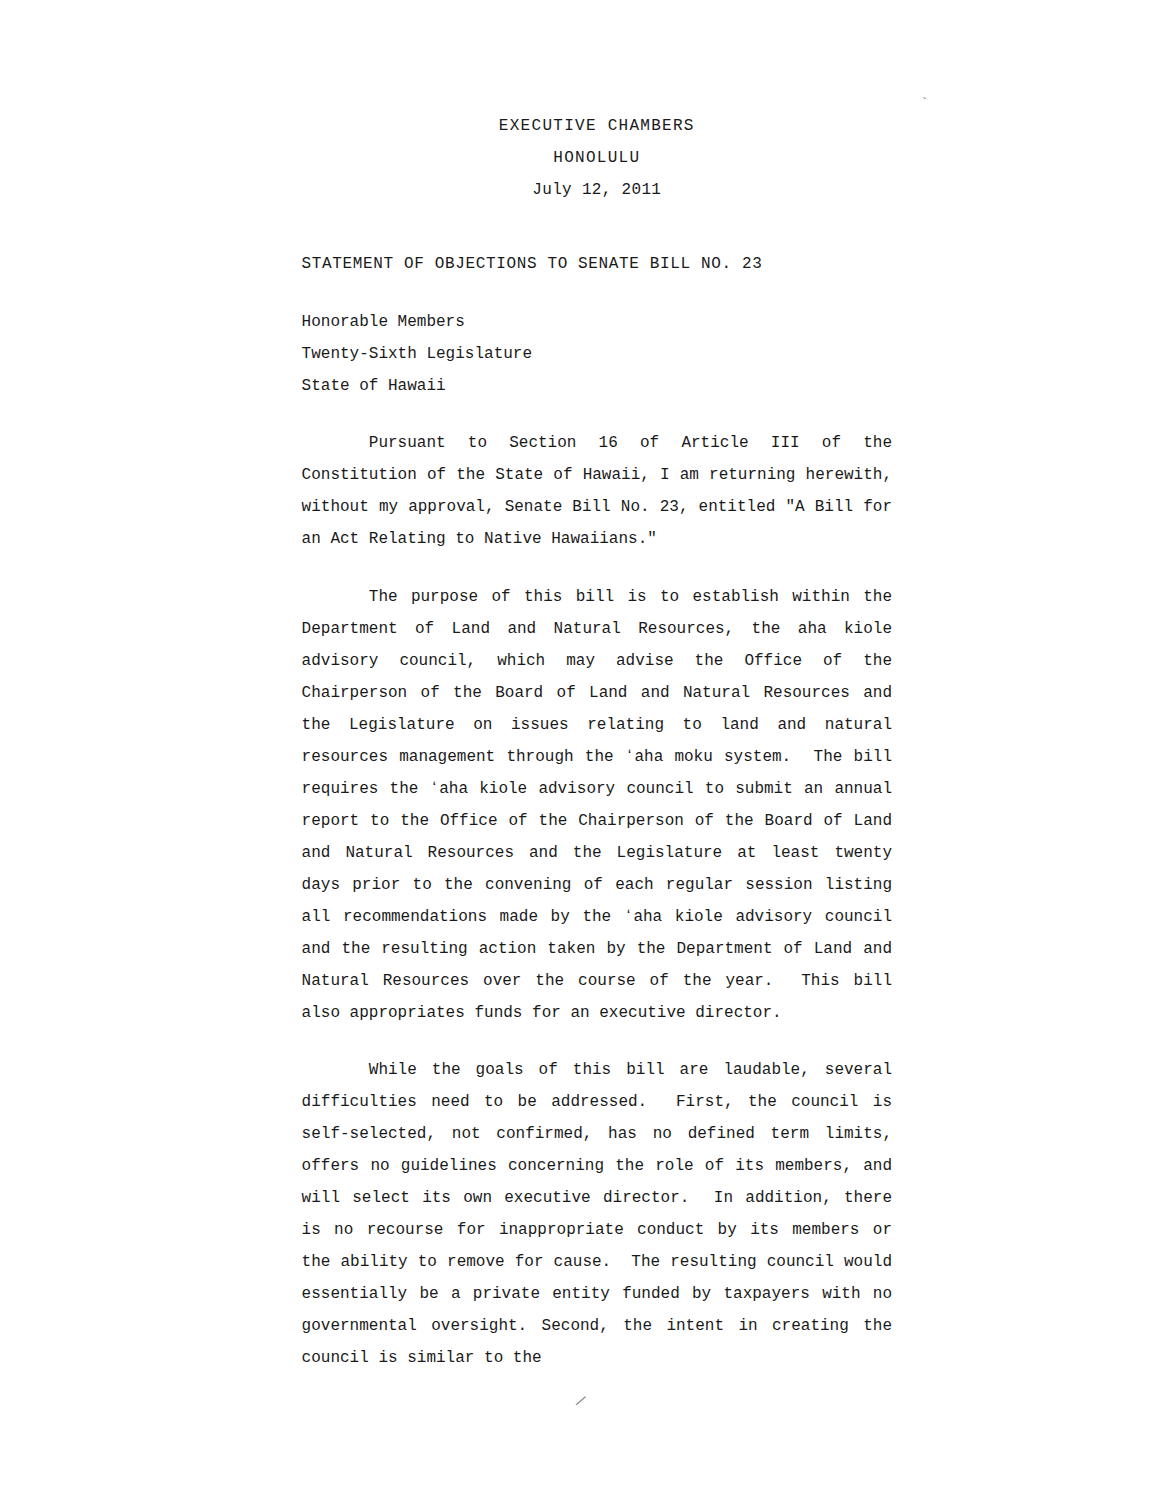`
EXECUTIVE CHAMBERS
HONOLULU
July 12, 2011
STATEMENT OF OBJECTIONS TO SENATE BILL NO. 23
Honorable Members
Twenty-Sixth Legislature
State of Hawaii
Pursuant to Section 16 of Article III of the Constitution of the State of Hawaii, I am returning herewith, without my approval, Senate Bill No. 23, entitled "A Bill for an Act Relating to Native Hawaiians."
The purpose of this bill is to establish within the Department of Land and Natural Resources, the aha kiole advisory council, which may advise the Office of the Chairperson of the Board of Land and Natural Resources and the Legislature on issues relating to land and natural resources management through the ʻaha moku system. The bill requires the ʻaha kiole advisory council to submit an annual report to the Office of the Chairperson of the Board of Land and Natural Resources and the Legislature at least twenty days prior to the convening of each regular session listing all recommendations made by the ʻaha kiole advisory council and the resulting action taken by the Department of Land and Natural Resources over the course of the year. This bill also appropriates funds for an executive director.
While the goals of this bill are laudable, several difficulties need to be addressed. First, the council is self-selected, not confirmed, has no defined term limits, offers no guidelines concerning the role of its members, and will select its own executive director. In addition, there is no recourse for inappropriate conduct by its members or the ability to remove for cause. The resulting council would essentially be a private entity funded by taxpayers with no governmental oversight. Second, the intent in creating the council is similar to the
/